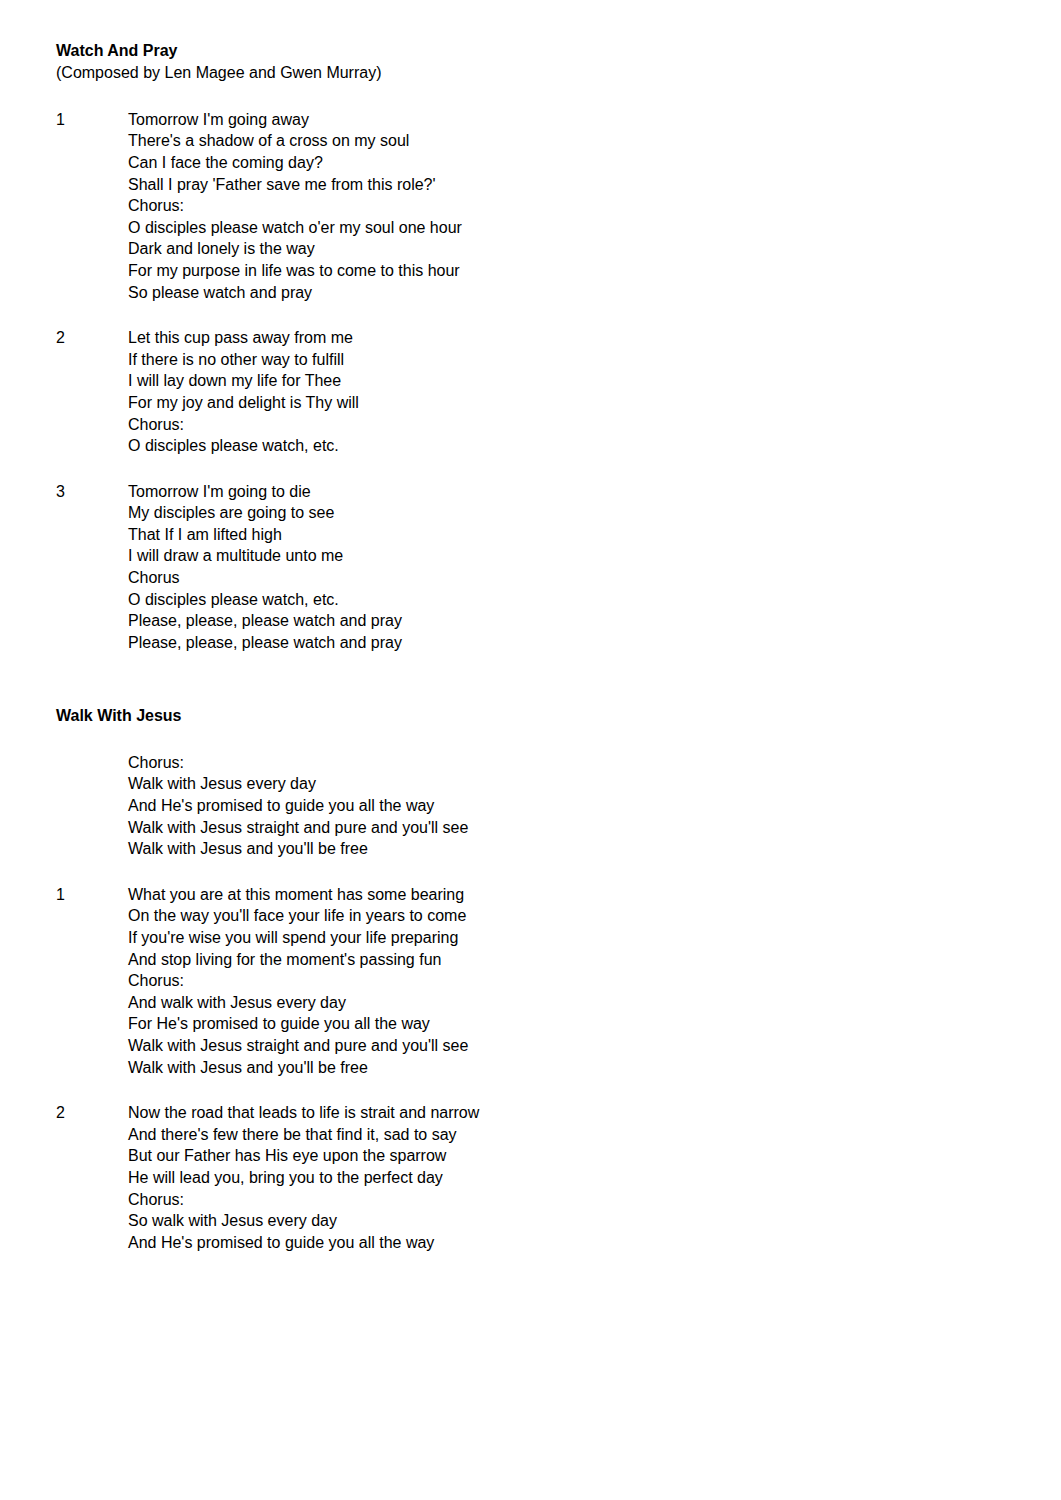Watch And Pray
(Composed by Len Magee and Gwen Murray)
1
Tomorrow I'm going away
There's a shadow of a cross on my soul
Can I face the coming day?
Shall I pray 'Father save me from this role?'
Chorus:
O disciples please watch o'er my soul one hour
Dark and lonely is the way
For my purpose in life was to come to this hour
So please watch and pray
2
Let this cup pass away from me
If there is no other way to fulfill
I will lay down my life for Thee
For my joy and delight is Thy will
Chorus:
O disciples please watch, etc.
3
Tomorrow I'm going to die
My disciples are going to see
That If I am lifted high
I will draw a multitude unto me
Chorus
O disciples please watch, etc.
Please, please, please watch and pray
Please, please, please watch and pray
Walk With Jesus
Chorus:
Walk with Jesus every day
And He's promised to guide you all the way
Walk with Jesus straight and pure and you'll see
Walk with Jesus and you'll be free
1
What you are at this moment has some bearing
On the way you'll face your life in years to come
If you're wise you will spend your life preparing
And stop living for the moment's passing fun
Chorus:
And walk with Jesus every day
For He's promised to guide you all the way
Walk with Jesus straight and pure and you'll see
Walk with Jesus and you'll be free
2
Now the road that leads to life is strait and narrow
And there's few there be that find it, sad to say
But our Father has His eye upon the sparrow
He will lead you, bring you to the perfect day
Chorus:
So walk with Jesus every day
And He's promised to guide you all the way